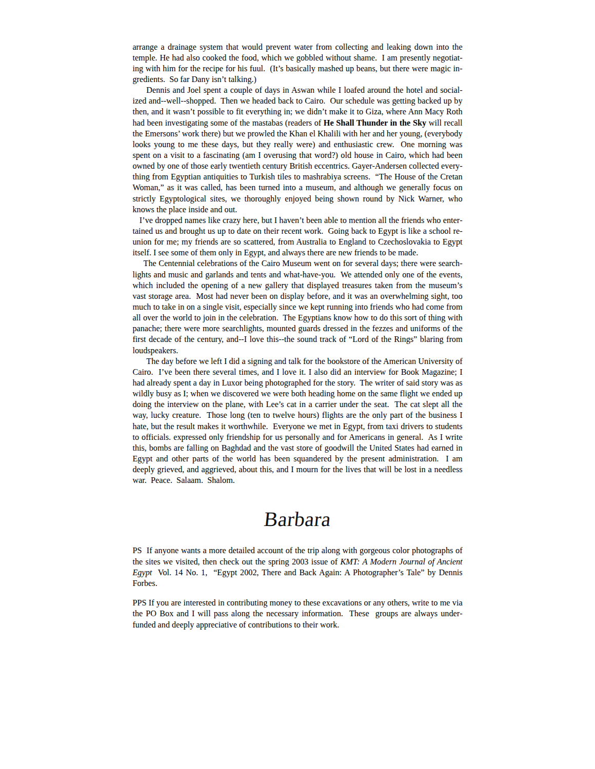arrange a drainage system that would prevent water from collecting and leaking down into the temple. He had also cooked the food, which we gobbled without shame. I am presently negotiating with him for the recipe for his fuul. (It’s basically mashed up beans, but there were magic ingredients. So far Dany isn’t talking.)
Dennis and Joel spent a couple of days in Aswan while I loafed around the hotel and socialized and--well--shopped. Then we headed back to Cairo. Our schedule was getting backed up by then, and it wasn’t possible to fit everything in; we didn’t make it to Giza, where Ann Macy Roth had been investigating some of the mastabas (readers of He Shall Thunder in the Sky will recall the Emersons’ work there) but we prowled the Khan el Khalili with her and her young, (everybody looks young to me these days, but they really were) and enthusiastic crew. One morning was spent on a visit to a fascinating (am I overusing that word?) old house in Cairo, which had been owned by one of those early twentieth century British eccentrics. Gayer-Andersen collected everything from Egyptian antiquities to Turkish tiles to mashrabiya screens. “The House of the Cretan Woman,” as it was called, has been turned into a museum, and although we generally focus on strictly Egyptological sites, we thoroughly enjoyed being shown round by Nick Warner, who knows the place inside and out.
I’ve dropped names like crazy here, but I haven’t been able to mention all the friends who entertained us and brought us up to date on their recent work. Going back to Egypt is like a school reunion for me; my friends are so scattered, from Australia to England to Czechoslovakia to Egypt itself. I see some of them only in Egypt, and always there are new friends to be made.
The Centennial celebrations of the Cairo Museum went on for several days; there were searchlights and music and garlands and tents and what-have-you. We attended only one of the events, which included the opening of a new gallery that displayed treasures taken from the museum’s vast storage area. Most had never been on display before, and it was an overwhelming sight, too much to take in on a single visit, especially since we kept running into friends who had come from all over the world to join in the celebration. The Egyptians know how to do this sort of thing with panache; there were more searchlights, mounted guards dressed in the fezzes and uniforms of the first decade of the century, and--I love this--the sound track of “Lord of the Rings” blaring from loudspeakers.
The day before we left I did a signing and talk for the bookstore of the American University of Cairo. I’ve been there several times, and I love it. I also did an interview for Book Magazine; I had already spent a day in Luxor being photographed for the story. The writer of said story was as wildly busy as I; when we discovered we were both heading home on the same flight we ended up doing the interview on the plane, with Lee’s cat in a carrier under the seat. The cat slept all the way, lucky creature. Those long (ten to twelve hours) flights are the only part of the business I hate, but the result makes it worthwhile. Everyone we met in Egypt, from taxi drivers to students to officials. expressed only friendship for us personally and for Americans in general. As I write this, bombs are falling on Baghdad and the vast store of goodwill the United States had earned in Egypt and other parts of the world has been squandered by the present administration. I am deeply grieved, and aggrieved, about this, and I mourn for the lives that will be lost in a needless war. Peace. Salaam. Shalom.
Barbara
PS If anyone wants a more detailed account of the trip along with gorgeous color photographs of the sites we visited, then check out the spring 2003 issue of KMT: A Modern Journal of Ancient Egypt Vol. 14 No. 1, “Egypt 2002, There and Back Again: A Photographer’s Tale” by Dennis Forbes.
PPS If you are interested in contributing money to these excavations or any others, write to me via the PO Box and I will pass along the necessary information. These groups are always underfunded and deeply appreciative of contributions to their work.